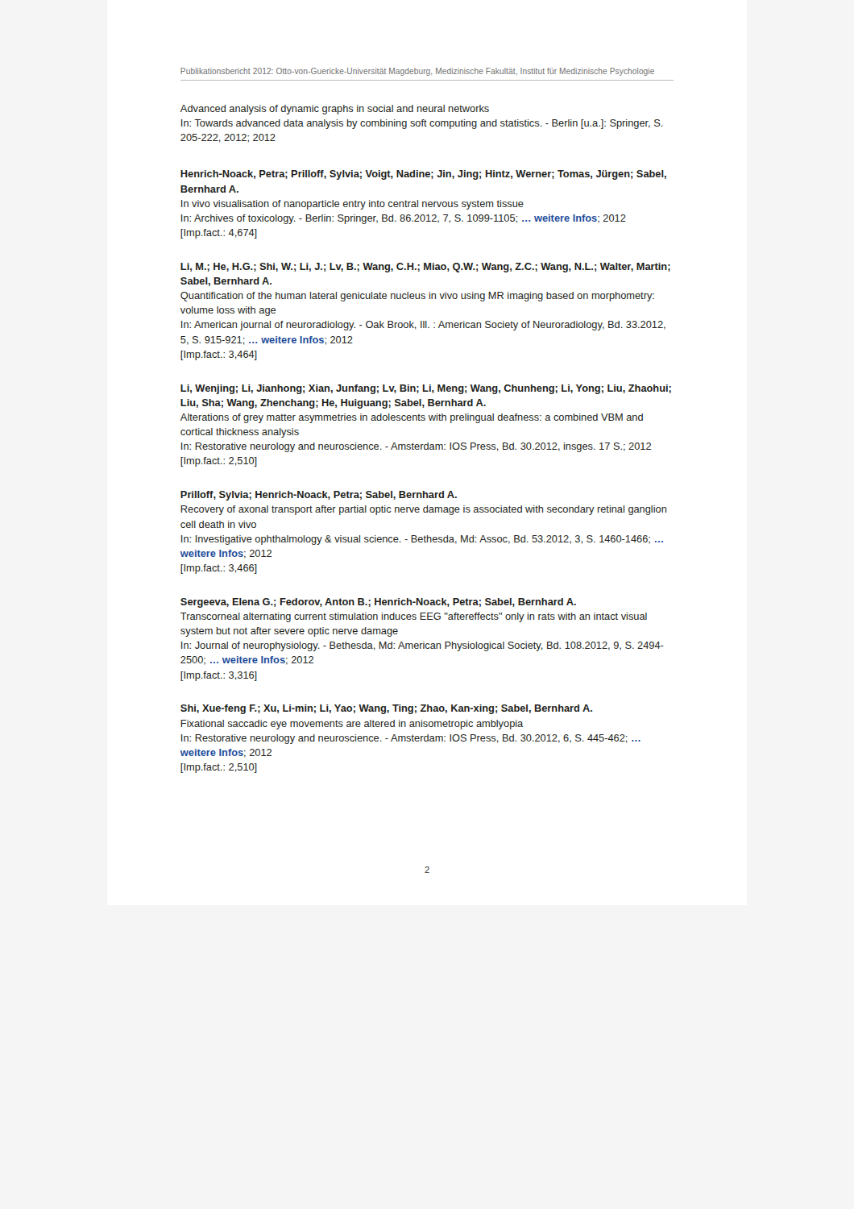Publikationsbericht 2012: Otto-von-Guericke-Universität Magdeburg, Medizinische Fakultät, Institut für Medizinische Psychologie
Advanced analysis of dynamic graphs in social and neural networks
In: Towards advanced data analysis by combining soft computing and statistics. - Berlin [u.a.]: Springer, S. 205-222, 2012; 2012
Henrich‑Noack, Petra; Prilloff, Sylvia; Voigt, Nadine; Jin, Jing; Hintz, Werner; Tomas, Jürgen; Sabel, Bernhard A.
In vivo visualisation of nanoparticle entry into central nervous system tissue
In: Archives of toxicology. - Berlin: Springer, Bd. 86.2012, 7, S. 1099-1105; … weitere Infos; 2012
[Imp.fact.: 4,674]
Li, M.; He, H.G.; Shi, W.; Li, J.; Lv, B.; Wang, C.H.; Miao, Q.W.; Wang, Z.C.; Wang, N.L.; Walter, Martin; Sabel, Bernhard A.
Quantification of the human lateral geniculate nucleus in vivo using MR imaging based on morphometry: volume loss with age
In: American journal of neuroradiology. - Oak Brook, Ill. : American Society of Neuroradiology, Bd. 33.2012, 5, S. 915-921; … weitere Infos; 2012
[Imp.fact.: 3,464]
Li, Wenjing; Li, Jianhong; Xian, Junfang; Lv, Bin; Li, Meng; Wang, Chunheng; Li, Yong; Liu, Zhaohui; Liu, Sha; Wang, Zhenchang; He, Huiguang; Sabel, Bernhard A.
Alterations of grey matter asymmetries in adolescents with prelingual deafness: a combined VBM and cortical thickness analysis
In: Restorative neurology and neuroscience. - Amsterdam: IOS Press, Bd. 30.2012, insges. 17 S.; 2012
[Imp.fact.: 2,510]
Prilloff, Sylvia; Henrich‑Noack, Petra; Sabel, Bernhard A.
Recovery of axonal transport after partial optic nerve damage is associated with secondary retinal ganglion cell death in vivo
In: Investigative ophthalmology & visual science. - Bethesda, Md: Assoc, Bd. 53.2012, 3, S. 1460-1466; … weitere Infos; 2012
[Imp.fact.: 3,466]
Sergeeva, Elena G.; Fedorov, Anton B.; Henrich‑Noack, Petra; Sabel, Bernhard A.
Transcorneal alternating current stimulation induces EEG "aftereffects" only in rats with an intact visual system but not after severe optic nerve damage
In: Journal of neurophysiology. - Bethesda, Md: American Physiological Society, Bd. 108.2012, 9, S. 2494-2500; … weitere Infos; 2012
[Imp.fact.: 3,316]
Shi, Xue‑feng F.; Xu, Li‑min; Li, Yao; Wang, Ting; Zhao, Kan‑xing; Sabel, Bernhard A.
Fixational saccadic eye movements are altered in anisometropic amblyopia
In: Restorative neurology and neuroscience. - Amsterdam: IOS Press, Bd. 30.2012, 6, S. 445-462; … weitere Infos; 2012
[Imp.fact.: 2,510]
2